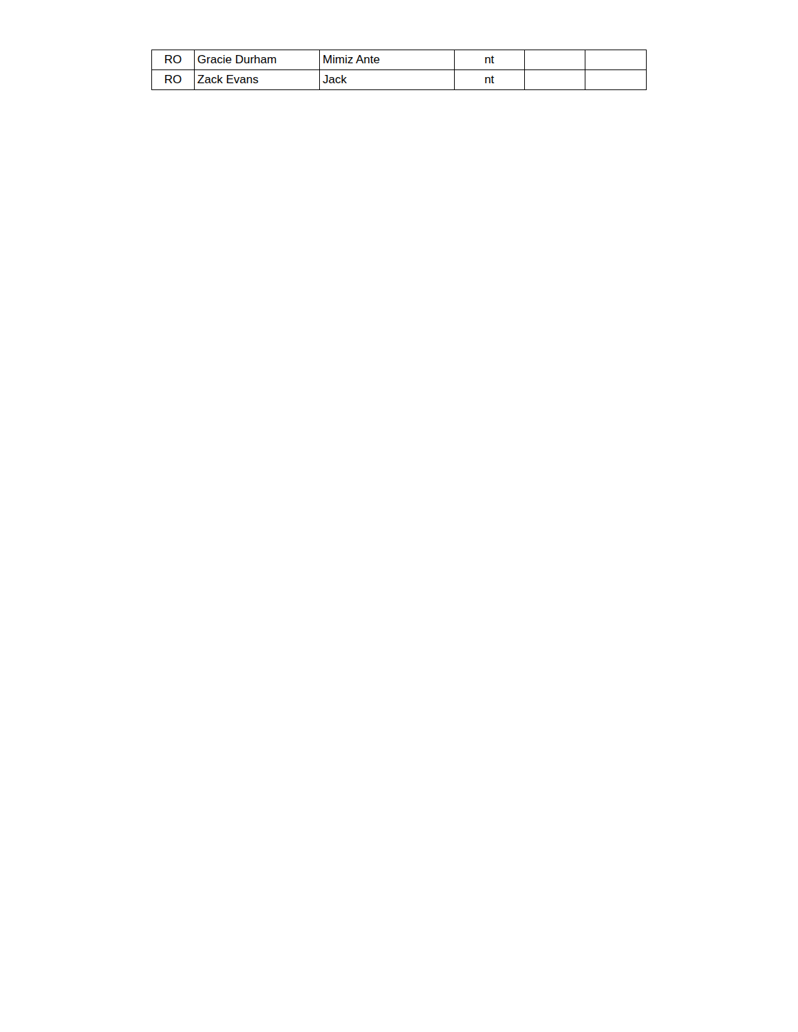| RO | Gracie Durham | Mimiz Ante | nt | | |
| RO | Zack Evans | Jack | nt | | |